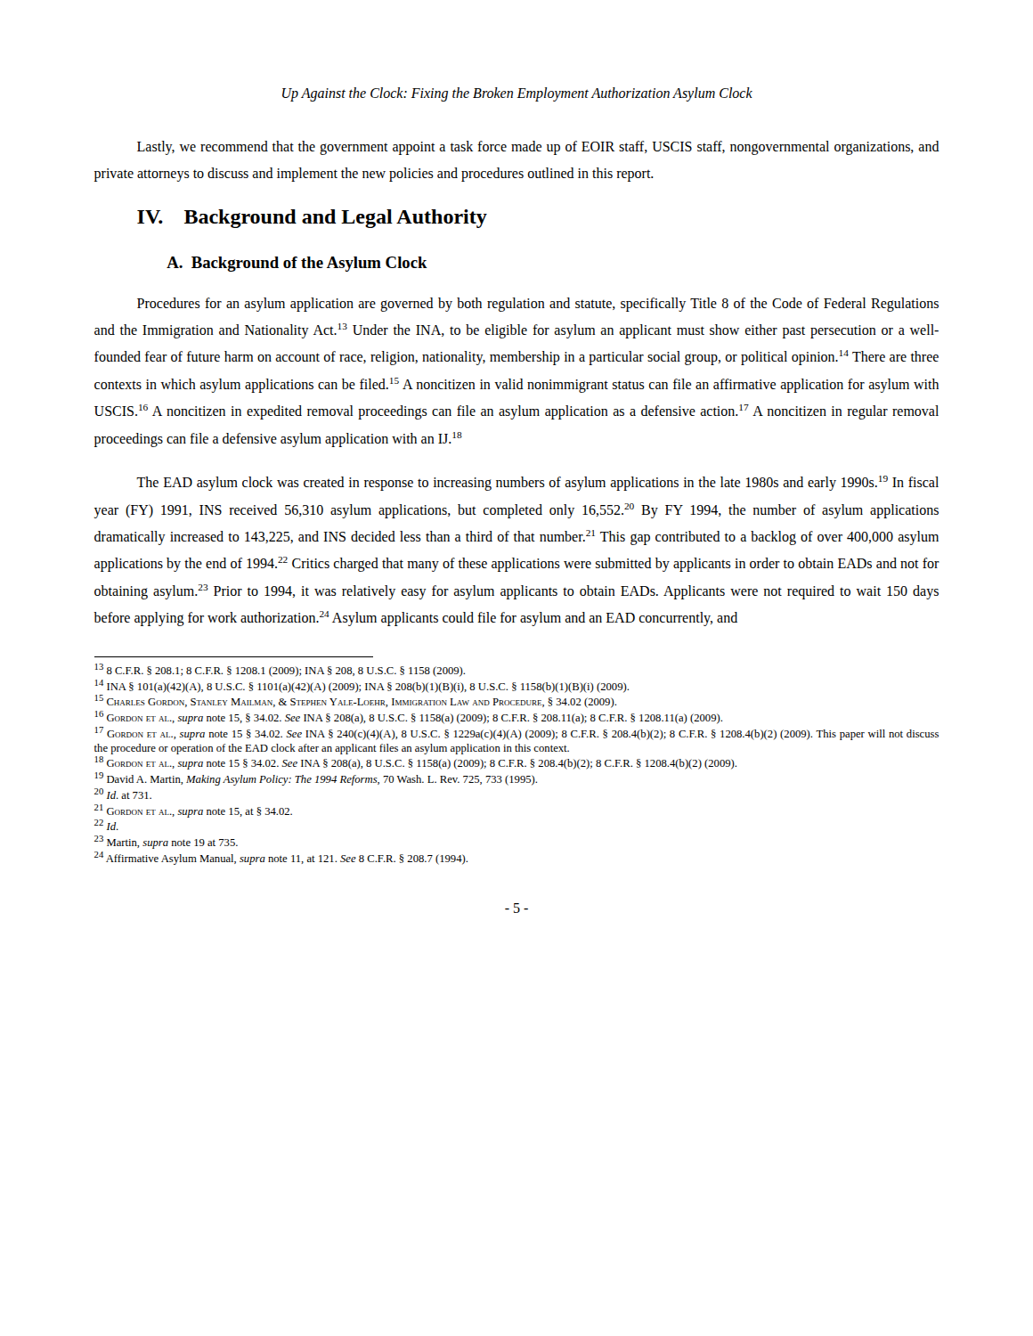Up Against the Clock: Fixing the Broken Employment Authorization Asylum Clock
Lastly, we recommend that the government appoint a task force made up of EOIR staff, USCIS staff, nongovernmental organizations, and private attorneys to discuss and implement the new policies and procedures outlined in this report.
IV. Background and Legal Authority
A. Background of the Asylum Clock
Procedures for an asylum application are governed by both regulation and statute, specifically Title 8 of the Code of Federal Regulations and the Immigration and Nationality Act.13 Under the INA, to be eligible for asylum an applicant must show either past persecution or a well-founded fear of future harm on account of race, religion, nationality, membership in a particular social group, or political opinion.14 There are three contexts in which asylum applications can be filed.15 A noncitizen in valid nonimmigrant status can file an affirmative application for asylum with USCIS.16 A noncitizen in expedited removal proceedings can file an asylum application as a defensive action.17 A noncitizen in regular removal proceedings can file a defensive asylum application with an IJ.18
The EAD asylum clock was created in response to increasing numbers of asylum applications in the late 1980s and early 1990s.19 In fiscal year (FY) 1991, INS received 56,310 asylum applications, but completed only 16,552.20 By FY 1994, the number of asylum applications dramatically increased to 143,225, and INS decided less than a third of that number.21 This gap contributed to a backlog of over 400,000 asylum applications by the end of 1994.22 Critics charged that many of these applications were submitted by applicants in order to obtain EADs and not for obtaining asylum.23 Prior to 1994, it was relatively easy for asylum applicants to obtain EADs. Applicants were not required to wait 150 days before applying for work authorization.24 Asylum applicants could file for asylum and an EAD concurrently, and
13 8 C.F.R. § 208.1; 8 C.F.R. § 1208.1 (2009); INA § 208, 8 U.S.C. § 1158 (2009).
14 INA § 101(a)(42)(A), 8 U.S.C. § 1101(a)(42)(A) (2009); INA § 208(b)(1)(B)(i), 8 U.S.C. § 1158(b)(1)(B)(i) (2009).
15 Charles Gordon, Stanley Mailman, & Stephen Yale-Loehr, Immigration Law and Procedure, § 34.02 (2009).
16 Gordon et al., supra note 15, § 34.02. See INA § 208(a), 8 U.S.C. § 1158(a) (2009); 8 C.F.R. § 208.11(a); 8 C.F.R. § 1208.11(a) (2009).
17 Gordon et al., supra note 15 § 34.02. See INA § 240(c)(4)(A), 8 U.S.C. § 1229a(c)(4)(A) (2009); 8 C.F.R. § 208.4(b)(2); 8 C.F.R. § 1208.4(b)(2) (2009). This paper will not discuss the procedure or operation of the EAD clock after an applicant files an asylum application in this context.
18 Gordon et al., supra note 15 § 34.02. See INA § 208(a), 8 U.S.C. § 1158(a) (2009); 8 C.F.R. § 208.4(b)(2); 8 C.F.R. § 1208.4(b)(2) (2009).
19 David A. Martin, Making Asylum Policy: The 1994 Reforms, 70 Wash. L. Rev. 725, 733 (1995).
20 Id. at 731.
21 Gordon et al., supra note 15, at § 34.02.
22 Id.
23 Martin, supra note 19 at 735.
24 Affirmative Asylum Manual, supra note 11, at 121. See 8 C.F.R. § 208.7 (1994).
- 5 -